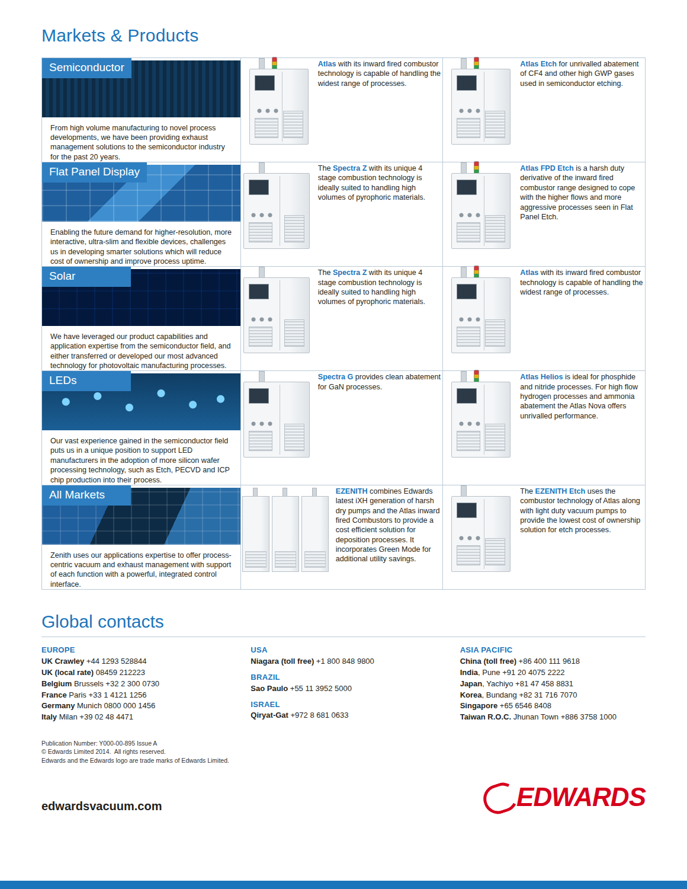Markets & Products
| Semiconductor From high volume manufacturing to novel process developments, we have been providing exhaust management solutions to the semiconductor industry for the past 20 years. | Atlas with its inward fired combustor technology is capable of handling the widest range of processes. | Atlas Etch for unrivalled abatement of CF4 and other high GWP gases used in semiconductor etching. |
| Flat Panel Display Enabling the future demand for higher-resolution, more interactive, ultra-slim and flexible devices, challenges us in developing smarter solutions which will reduce cost of ownership and improve process uptime. | The Spectra Z with its unique 4 stage combustion technology is ideally suited to handling high volumes of pyrophoric materials. | Atlas FPD Etch is a harsh duty derivative of the inward fired combustor range designed to cope with the higher flows and more aggressive processes seen in Flat Panel Etch. |
| Solar We have leveraged our product capabilities and application expertise from the semiconductor field, and either transferred or developed our most advanced technology for photovoltaic manufacturing processes. | The Spectra Z with its unique 4 stage combustion technology is ideally suited to handling high volumes of pyrophoric materials. | Atlas with its inward fired combustor technology is capable of handling the widest range of processes. |
| LEDs Our vast experience gained in the semiconductor field puts us in a unique position to support LED manufacturers in the adoption of more silicon wafer processing technology, such as Etch, PECVD and ICP chip production into their process. | Spectra G provides clean abatement for GaN processes. | Atlas Helios is ideal for phosphide and nitride processes. For high flow hydrogen processes and ammonia abatement the Atlas Nova offers unrivalled performance. |
| All Markets Zenith uses our applications expertise to offer process-centric vacuum and exhaust management with support of each function with a powerful, integrated control interface. | EZENITH combines Edwards latest iXH generation of harsh dry pumps and the Atlas inward fired Combustors to provide a cost efficient solution for deposition processes. It incorporates Green Mode for additional utility savings. | The EZENITH Etch uses the combustor technology of Atlas along with light duty vacuum pumps to provide the lowest cost of ownership solution for etch processes. |
Global contacts
EUROPE
UK Crawley +44 1293 528844
UK (local rate) 08459 212223
Belgium Brussels +32 2 300 0730
France Paris +33 1 4121 1256
Germany Munich 0800 000 1456
Italy Milan +39 02 48 4471
USA
Niagara (toll free) +1 800 848 9800
BRAZIL
Sao Paulo +55 11 3952 5000
ISRAEL
Qiryat-Gat +972 8 681 0633
ASIA PACIFIC
China (toll free) +86 400 111 9618
India, Pune +91 20 4075 2222
Japan, Yachiyo +81 47 458 8831
Korea, Bundang +82 31 716 7070
Singapore +65 6546 8408
Taiwan R.O.C. Jhunan Town +886 3758 1000
Publication Number: Y000-00-895 Issue A
© Edwards Limited 2014. All rights reserved.
Edwards and the Edwards logo are trade marks of Edwards Limited.
edwardsvacuum.com
EDWARDS